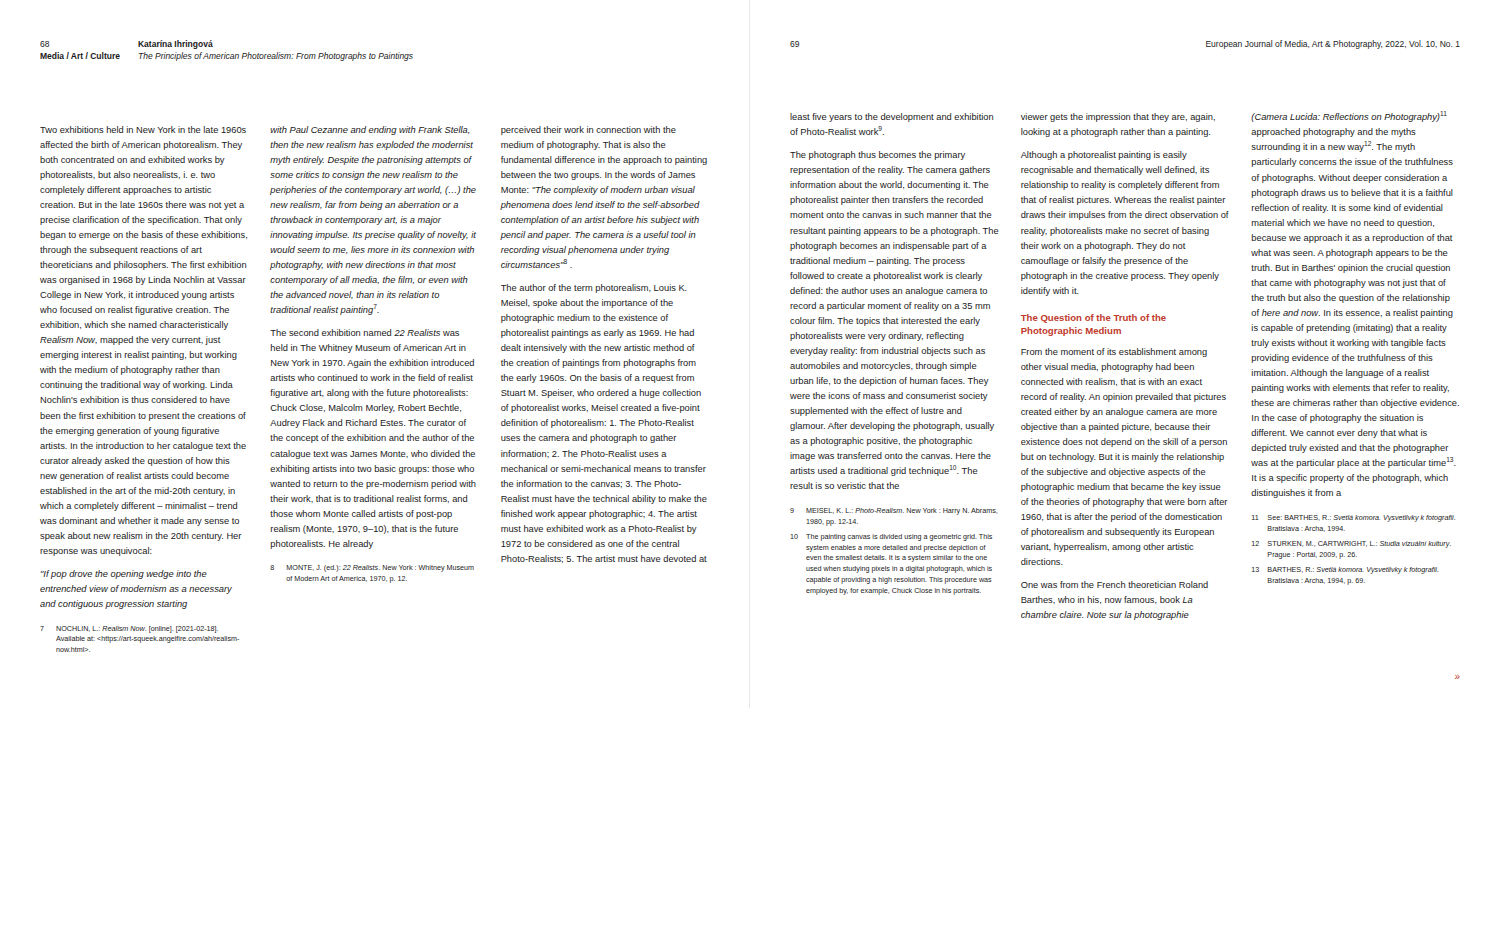68 Media / Art / Culture
Katarína Ihringová The Principles of American Photorealism: From Photographs to Paintings
Two exhibitions held in New York in the late 1960s affected the birth of American photorealism. They both concentrated on and exhibited works by photorealists, but also neorealists, i. e. two completely different approaches to artistic creation. But in the late 1960s there was not yet a precise clarification of the specification. That only began to emerge on the basis of these exhibitions, through the subsequent reactions of art theoreticians and philosophers. The first exhibition was organised in 1968 by Linda Nochlin at Vassar College in New York, it introduced young artists who focused on realist figurative creation. The exhibition, which she named characteristically Realism Now, mapped the very current, just emerging interest in realist painting, but working with the medium of photography rather than continuing the traditional way of working. Linda Nochlin's exhibition is thus considered to have been the first exhibition to present the creations of the emerging generation of young figurative artists. In the introduction to her catalogue text the curator already asked the question of how this new generation of realist artists could become established in the art of the mid-20th century, in which a completely different – minimalist – trend was dominant and whether it made any sense to speak about new realism in the 20th century. Her response was unequivocal:
"If pop drove the opening wedge into the entrenched view of modernism as a necessary and contiguous progression starting
7 NOCHLIN, L.: Realism Now. [online]. [2021-02-18]. Available at: <https://art-squeek.angelfire.com/ah/realism-now.html>.
with Paul Cezanne and ending with Frank Stella, then the new realism has exploded the modernist myth entirely. Despite the patronising attempts of some critics to consign the new realism to the peripheries of the contemporary art world, (…) the new realism, far from being an aberration or a throwback in contemporary art, is a major innovating impulse. Its precise quality of novelty, it would seem to me, lies more in its connexion with photography, with new directions in that most contemporary of all media, the film, or even with the advanced novel, than in its relation to traditional realist painting7.
The second exhibition named 22 Realists was held in The Whitney Museum of American Art in New York in 1970. Again the exhibition introduced artists who continued to work in the field of realist figurative art, along with the future photorealists: Chuck Close, Malcolm Morley, Robert Bechtle, Audrey Flack and Richard Estes. The curator of the concept of the exhibition and the author of the catalogue text was James Monte, who divided the exhibiting artists into two basic groups: those who wanted to return to the pre-modernism period with their work, that is to traditional realist forms, and those whom Monte called artists of post-pop realism (Monte, 1970, 9–10), that is the future photorealists. He already
8 MONTE, J. (ed.): 22 Realists. New York : Whitney Museum of Modern Art of America, 1970, p. 12.
perceived their work in connection with the medium of photography. That is also the fundamental difference in the approach to painting between the two groups. In the words of James Monte: "The complexity of modern urban visual phenomena does lend itself to the self-absorbed contemplation of an artist before his subject with pencil and paper. The camera is a useful tool in recording visual phenomena under trying circumstances"8 .
The author of the term photorealism, Louis K. Meisel, spoke about the importance of the photographic medium to the existence of photorealist paintings as early as 1969. He had dealt intensively with the new artistic method of the creation of paintings from photographs from the early 1960s. On the basis of a request from Stuart M. Speiser, who ordered a huge collection of photorealist works, Meisel created a five-point definition of photorealism: 1. The Photo-Realist uses the camera and photograph to gather information; 2. The Photo-Realist uses a mechanical or semi-mechanical means to transfer the information to the canvas; 3. The Photo-Realist must have the technical ability to make the finished work appear photographic; 4. The artist must have exhibited work as a Photo-Realist by 1972 to be considered as one of the central Photo-Realists; 5. The artist must have devoted at
69
European Journal of Media, Art & Photography, 2022, Vol. 10, No. 1
least five years to the development and exhibition of Photo-Realist work9.
The photograph thus becomes the primary representation of the reality. The camera gathers information about the world, documenting it. The photorealist painter then transfers the recorded moment onto the canvas in such manner that the resultant painting appears to be a photograph. The photograph becomes an indispensable part of a traditional medium – painting. The process followed to create a photorealist work is clearly defined: the author uses an analogue camera to record a particular moment of reality on a 35 mm colour film. The topics that interested the early photorealists were very ordinary, reflecting everyday reality: from industrial objects such as automobiles and motorcycles, through simple urban life, to the depiction of human faces. They were the icons of mass and consumerist society supplemented with the effect of lustre and glamour. After developing the photograph, usually as a photographic positive, the photographic image was transferred onto the canvas. Here the artists used a traditional grid technique10. The result is so veristic that the
9 MEISEL, K. L.: Photo-Realism. New York : Harry N. Abrams, 1980, pp. 12-14.
10 The painting canvas is divided using a geometric grid. This system enables a more detailed and precise depiction of even the smallest details. It is a system similar to the one used when studying pixels in a digital photograph, which is capable of providing a high resolution. This procedure was employed by, for example, Chuck Close in his portraits.
viewer gets the impression that they are, again, looking at a photograph rather than a painting.
Although a photorealist painting is easily recognisable and thematically well defined, its relationship to reality is completely different from that of realist pictures. Whereas the realist painter draws their impulses from the direct observation of reality, photorealists make no secret of basing their work on a photograph. They do not camouflage or falsify the presence of the photograph in the creative process. They openly identify with it.
The Question of the Truth of the Photographic Medium
From the moment of its establishment among other visual media, photography had been connected with realism, that is with an exact record of reality. An opinion prevailed that pictures created either by an analogue camera are more objective than a painted picture, because their existence does not depend on the skill of a person but on technology. But it is mainly the relationship of the subjective and objective aspects of the photographic medium that became the key issue of the theories of photography that were born after 1960, that is after the period of the domestication of photorealism and subsequently its European variant, hyperrealism, among other artistic directions.
One was from the French theoretician Roland Barthes, who in his, now famous, book La chambre claire. Note sur la photographie
(Camera Lucida: Reflections on Photography)11 approached photography and the myths surrounding it in a new way12. The myth particularly concerns the issue of the truthfulness of photographs. Without deeper consideration a photograph draws us to believe that it is a faithful reflection of reality. It is some kind of evidential material which we have no need to question, because we approach it as a reproduction of that what was seen. A photograph appears to be the truth. But in Barthes' opinion the crucial question that came with photography was not just that of the truth but also the question of the relationship of here and now. In its essence, a realist painting is capable of pretending (imitating) that a reality truly exists without it working with tangible facts providing evidence of the truthfulness of this imitation. Although the language of a realist painting works with elements that refer to reality, these are chimeras rather than objective evidence. In the case of photography the situation is different. We cannot ever deny that what is depicted truly existed and that the photographer was at the particular place at the particular time13. It is a specific property of the photograph, which distinguishes it from a
11 See: BARTHES, R.: Svetlá komora. Vysvetlivky k fotografii. Bratislava : Archa, 1994.
12 STURKEN, M., CARTWRIGHT, L.: Studia vizuální kultury. Prague : Portál, 2009, p. 26.
13 BARTHES, R.: Svetlá komora. Vysvetlivky k fotografii. Bratislava : Archa, 1994, p. 69.
»